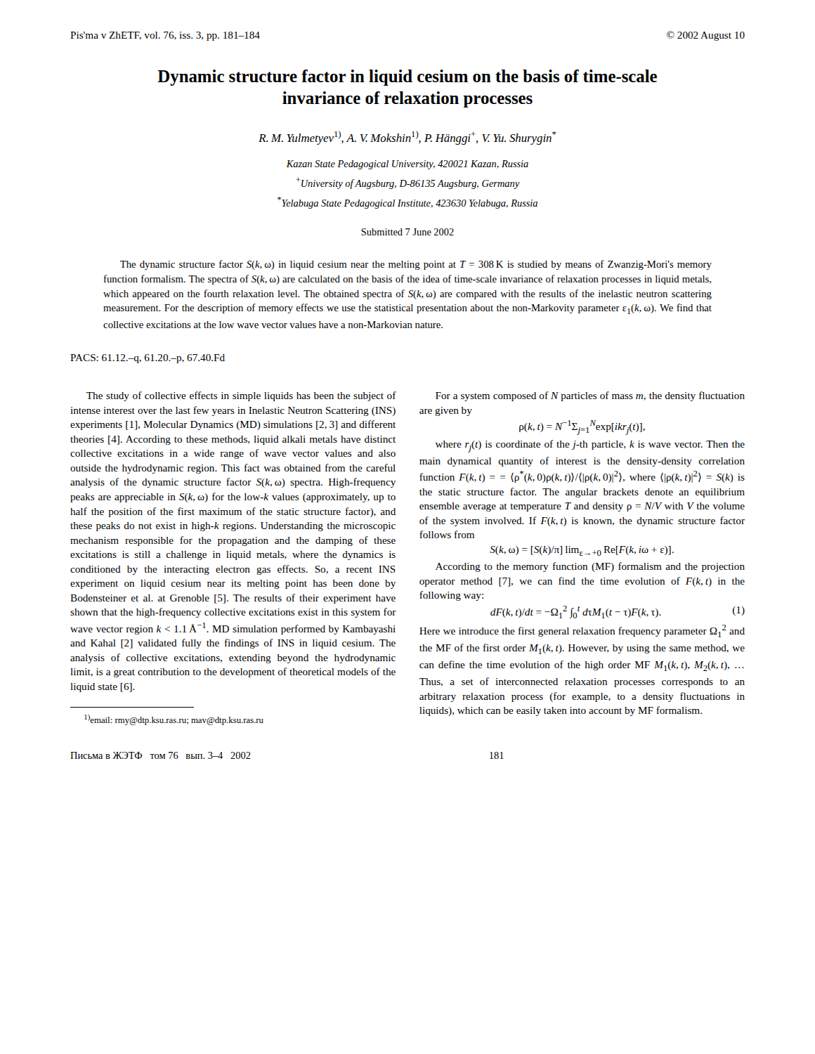Pis'ma v ZhETF, vol. 76, iss. 3, pp. 181–184
© 2002 August 10
Dynamic structure factor in liquid cesium on the basis of time-scale
invariance of relaxation processes
R. M. Yulmetyev1), A. V. Mokshin1), P. Hänggi+, V. Yu. Shurygin*
Kazan State Pedagogical University, 420021 Kazan, Russia
+University of Augsburg, D-86135 Augsburg, Germany
*Yelabuga State Pedagogical Institute, 423630 Yelabuga, Russia
Submitted 7 June 2002
The dynamic structure factor S(k, ω) in liquid cesium near the melting point at T = 308 K is studied by means of Zwanzig-Mori's memory function formalism. The spectra of S(k, ω) are calculated on the basis of the idea of time-scale invariance of relaxation processes in liquid metals, which appeared on the fourth relaxation level. The obtained spectra of S(k, ω) are compared with the results of the inelastic neutron scattering measurement. For the description of memory effects we use the statistical presentation about the non-Markovity parameter ε1(k, ω). We find that collective excitations at the low wave vector values have a non-Markovian nature.
PACS: 61.12.–q, 61.20.–p, 67.40.Fd
The study of collective effects in simple liquids has been the subject of intense interest over the last few years in Inelastic Neutron Scattering (INS) experiments [1], Molecular Dynamics (MD) simulations [2, 3] and different theories [4]. According to these methods, liquid alkali metals have distinct collective excitations in a wide range of wave vector values and also outside the hydrodynamic region. This fact was obtained from the careful analysis of the dynamic structure factor S(k, ω) spectra. High-frequency peaks are appreciable in S(k, ω) for the low-k values (approximately, up to half the position of the first maximum of the static structure factor), and these peaks do not exist in high-k regions. Understanding the microscopic mechanism responsible for the propagation and the damping of these excitations is still a challenge in liquid metals, where the dynamics is conditioned by the interacting electron gas effects. So, a recent INS experiment on liquid cesium near its melting point has been done by Bodensteiner et al. at Grenoble [5]. The results of their experiment have shown that the high-frequency collective excitations exist in this system for wave vector region k < 1.1 Å−1. MD simulation performed by Kambayashi and Kahal [2] validated fully the findings of INS in liquid cesium. The analysis of collective excitations, extending beyond the hydrodynamic limit, is a great contribution to the development of theoretical models of the liquid state [6].
1)email: rmy@dtp.ksu.ras.ru; mav@dtp.ksu.ras.ru
For a system composed of N particles of mass m, the density fluctuation are given by
ρ(k, t) = N−1Σj=1Nexp[ikrj(t)],
where rj(t) is coordinate of the j-th particle, k is wave vector. Then the main dynamical quantity of interest is the density-density correlation function F(k, t) = = ⟨ρ*(k, 0)ρ(k, t)⟩/⟨|ρ(k, 0)|2⟩, where ⟨|ρ(k, t)|2⟩ = S(k) is the static structure factor. The angular brackets denote an equilibrium ensemble average at temperature T and density ρ = N/V with V the volume of the system involved. If F(k, t) is known, the dynamic structure factor follows from
S(k, ω) = [S(k)/π] limε→+0 Re[F(k, iω + ε)].
According to the memory function (MF) formalism and the projection operator method [7], we can find the time evolution of F(k, t) in the following way:
(1) dF(k, t)/dt = −Ω12 ∫0t dτM1(t − τ)F(k, τ).
Here we introduce the first general relaxation frequency parameter Ω12 and the MF of the first order M1(k, t). However, by using the same method, we can define the time evolution of the high order MF M1(k, t), M2(k, t), … Thus, a set of interconnected relaxation processes corresponds to an arbitrary relaxation process (for example, to a density fluctuations in liquids), which can be easily taken into account by MF formalism.
Письма в ЖЭТФ том 76 вып. 3–4 2002
181